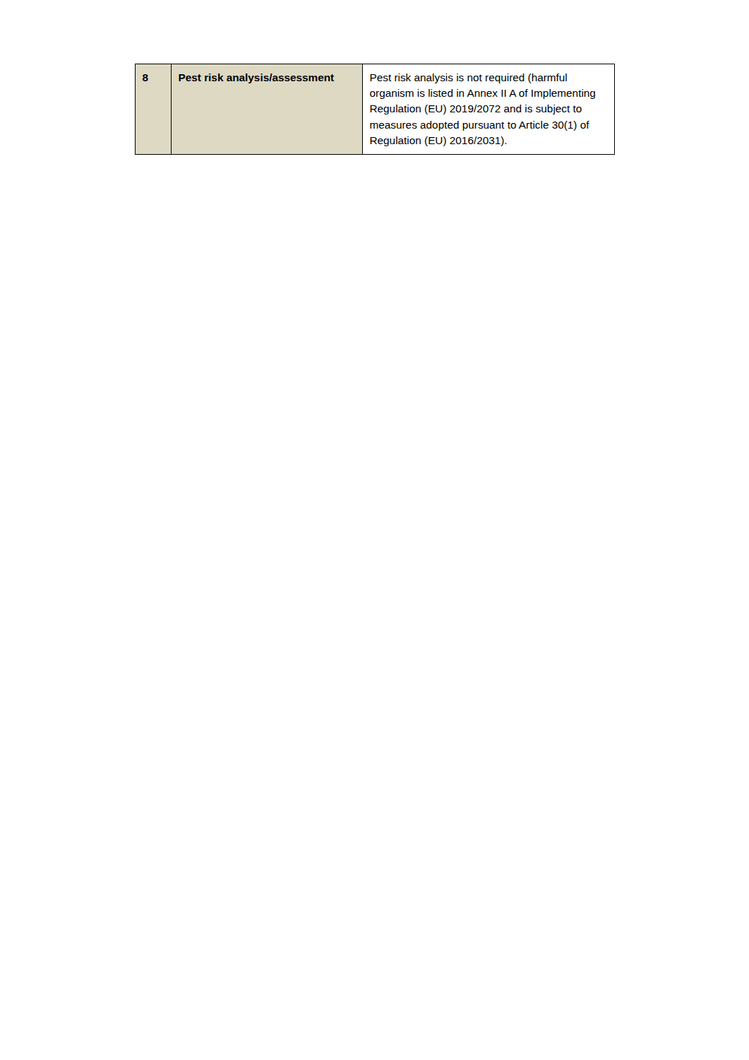| 8 | Pest risk analysis/assessment | Pest risk analysis is not required (harmful organism is listed in Annex II A of Implementing Regulation (EU) 2019/2072 and is subject to measures adopted pursuant to Article 30(1) of Regulation (EU) 2016/2031). |